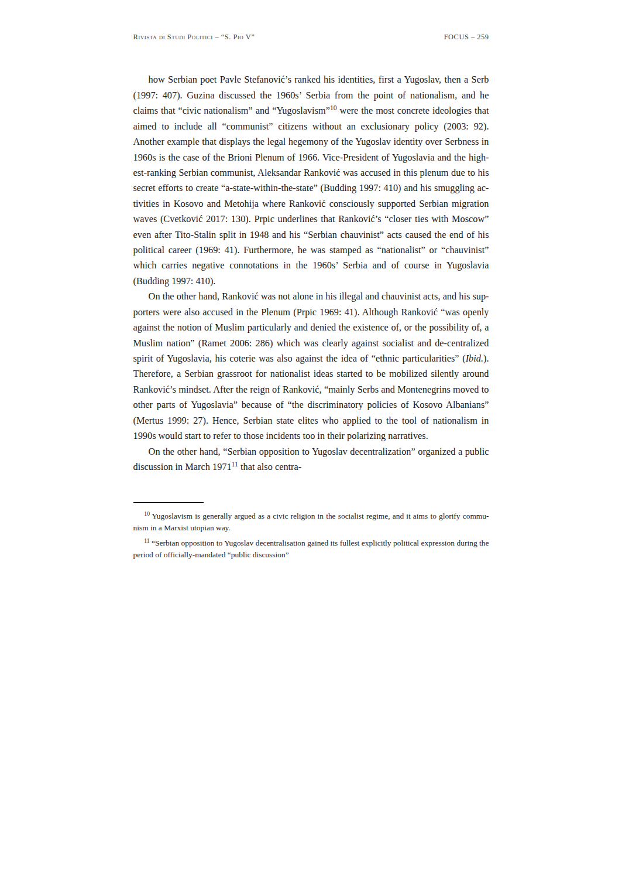Rivista di Studi Politici – “S. Pio V” FOCUS – 259
how Serbian poet Pavle Stefanović’s ranked his identities, first a Yugoslav, then a Serb (1997: 407). Guzina discussed the 1960s’ Serbia from the point of nationalism, and he claims that “civic nationalism” and “Yugoslavism”10 were the most concrete ideologies that aimed to include all “communist” citizens without an exclusionary policy (2003: 92). Another example that displays the legal hegemony of the Yugoslav identity over Serbness in 1960s is the case of the Brioni Plenum of 1966. Vice-President of Yugoslavia and the highest-ranking Serbian communist, Aleksandar Ranković was accused in this plenum due to his secret efforts to create “a-state-within-the-state” (Budding 1997: 410) and his smuggling activities in Kosovo and Metohija where Ranković consciously supported Serbian migration waves (Cvetković 2017: 130). Prpic underlines that Ranković’s “closer ties with Moscow” even after Tito-Stalin split in 1948 and his “Serbian chauvinist” acts caused the end of his political career (1969: 41). Furthermore, he was stamped as “nationalist” or “chauvinist” which carries negative connotations in the 1960s’ Serbia and of course in Yugoslavia (Budding 1997: 410).
On the other hand, Ranković was not alone in his illegal and chauvinist acts, and his supporters were also accused in the Plenum (Prpic 1969: 41). Although Ranković “was openly against the notion of Muslim particularly and denied the existence of, or the possibility of, a Muslim nation” (Ramet 2006: 286) which was clearly against socialist and de-centralized spirit of Yugoslavia, his coterie was also against the idea of “ethnic particularities” (Ibid.). Therefore, a Serbian grassroot for nationalist ideas started to be mobilized silently around Ranković’s mindset. After the reign of Ranković, “mainly Serbs and Montenegrins moved to other parts of Yugoslavia” because of “the discriminatory policies of Kosovo Albanians” (Mertus 1999: 27). Hence, Serbian state elites who applied to the tool of nationalism in 1990s would start to refer to those incidents too in their polarizing narratives.
On the other hand, “Serbian opposition to Yugoslav decentralization” organized a public discussion in March 197111 that also centra-
10 Yugoslavism is generally argued as a civic religion in the socialist regime, and it aims to glorify communism in a Marxist utopian way.
11 “Serbian opposition to Yugoslav decentralisation gained its fullest explicitly political expression during the period of officially-mandated “public discussion”